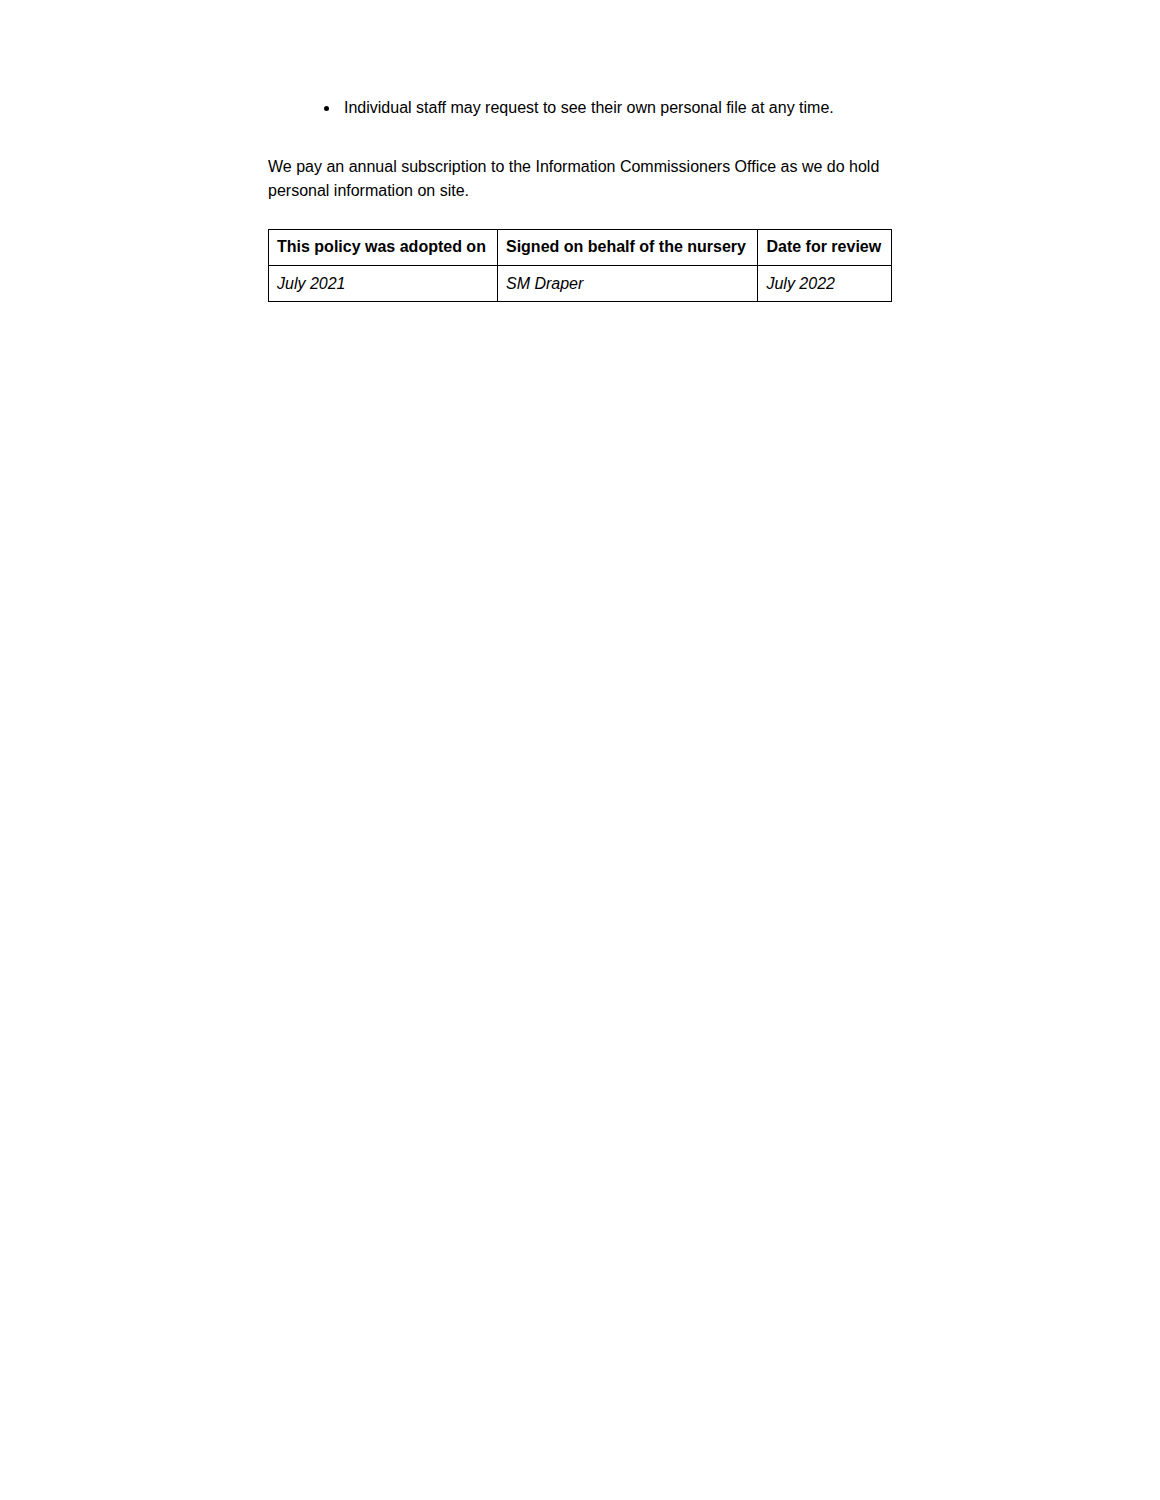Individual staff may request to see their own personal file at any time.
We pay an annual subscription to the Information Commissioners Office as we do hold personal information on site.
| This policy was adopted on | Signed on behalf of the nursery | Date for review |
| --- | --- | --- |
| July 2021 | SM Draper | July 2022 |